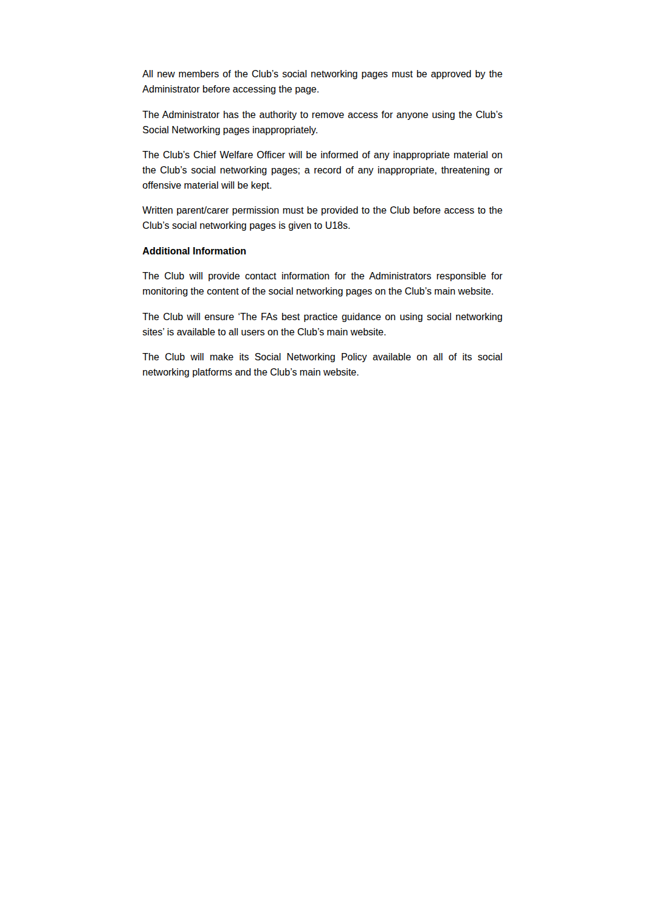All new members of the Club’s social networking pages must be approved by the Administrator before accessing the page.
The Administrator has the authority to remove access for anyone using the Club’s Social Networking pages inappropriately.
The Club’s Chief Welfare Officer will be informed of any inappropriate material on the Club’s social networking pages; a record of any inappropriate, threatening or offensive material will be kept.
Written parent/carer permission must be provided to the Club before access to the Club’s social networking pages is given to U18s.
Additional Information
The Club will provide contact information for the Administrators responsible for monitoring the content of the social networking pages on the Club’s main website.
The Club will ensure ‘The FAs best practice guidance on using social networking sites’ is available to all users on the Club’s main website.
The Club will make its Social Networking Policy available on all of its social networking platforms and the Club’s main website.